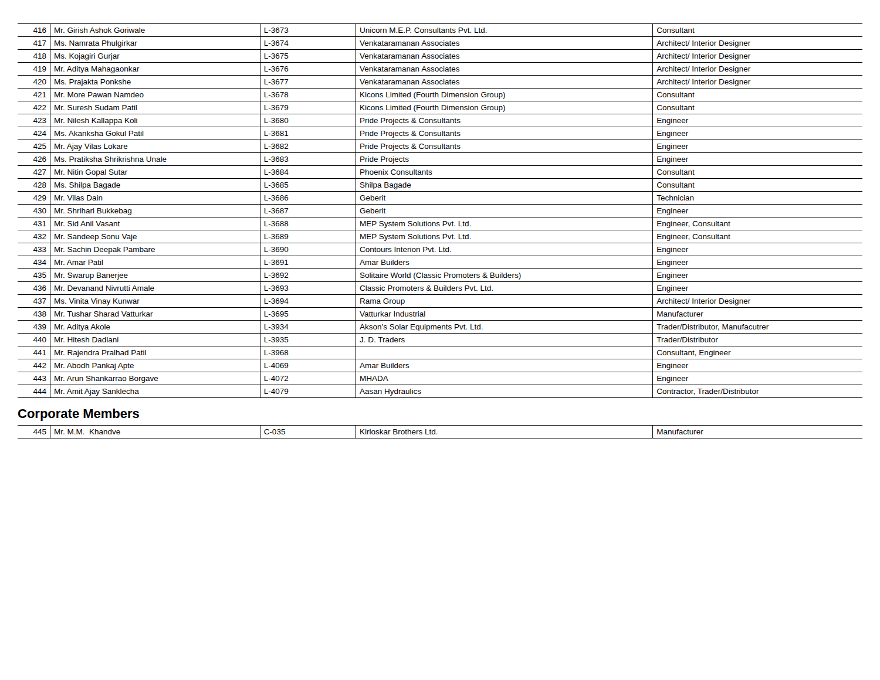| 416 | Mr. Girish Ashok Goriwale | L-3673 | Unicorn M.E.P. Consultants Pvt. Ltd. | Consultant |
| 417 | Ms. Namrata Phulgirkar | L-3674 | Venkataramanan Associates | Architect/ Interior Designer |
| 418 | Ms. Kojagiri Gurjar | L-3675 | Venkataramanan Associates | Architect/ Interior Designer |
| 419 | Mr. Aditya Mahagaonkar | L-3676 | Venkataramanan Associates | Architect/ Interior Designer |
| 420 | Ms. Prajakta Ponkshe | L-3677 | Venkataramanan Associates | Architect/ Interior Designer |
| 421 | Mr. More Pawan Namdeo | L-3678 | Kicons Limited (Fourth Dimension Group) | Consultant |
| 422 | Mr. Suresh Sudam Patil | L-3679 | Kicons Limited (Fourth Dimension Group) | Consultant |
| 423 | Mr. Nilesh Kallappa Koli | L-3680 | Pride Projects & Consultants | Engineer |
| 424 | Ms. Akanksha Gokul Patil | L-3681 | Pride Projects & Consultants | Engineer |
| 425 | Mr. Ajay Vilas Lokare | L-3682 | Pride Projects & Consultants | Engineer |
| 426 | Ms. Pratiksha Shrikrishna Unale | L-3683 | Pride Projects | Engineer |
| 427 | Mr. Nitin Gopal Sutar | L-3684 | Phoenix Consultants | Consultant |
| 428 | Ms. Shilpa Bagade | L-3685 | Shilpa Bagade | Consultant |
| 429 | Mr. Vilas Dain | L-3686 | Geberit | Technician |
| 430 | Mr. Shrihari Bukkebag | L-3687 | Geberit | Engineer |
| 431 | Mr. Sid Anil Vasant | L-3688 | MEP System Solutions Pvt. Ltd. | Engineer, Consultant |
| 432 | Mr. Sandeep Sonu Vaje | L-3689 | MEP System Solutions Pvt. Ltd. | Engineer, Consultant |
| 433 | Mr. Sachin Deepak Pambare | L-3690 | Contours Interion Pvt. Ltd. | Engineer |
| 434 | Mr. Amar Patil | L-3691 | Amar Builders | Engineer |
| 435 | Mr. Swarup Banerjee | L-3692 | Solitaire World (Classic Promoters & Builders) | Engineer |
| 436 | Mr. Devanand Nivrutti Amale | L-3693 | Classic Promoters & Builders Pvt. Ltd. | Engineer |
| 437 | Ms. Vinita Vinay Kunwar | L-3694 | Rama Group | Architect/ Interior Designer |
| 438 | Mr. Tushar Sharad Vatturkar | L-3695 | Vatturkar Industrial | Manufacturer |
| 439 | Mr. Aditya Akole | L-3934 | Akson's Solar Equipments Pvt. Ltd. | Trader/Distributor, Manufacutrer |
| 440 | Mr. Hitesh Dadlani | L-3935 | J. D. Traders | Trader/Distributor |
| 441 | Mr. Rajendra Pralhad Patil | L-3968 | | Consultant, Engineer |
| 442 | Mr. Abodh Pankaj Apte | L-4069 | Amar Builders | Engineer |
| 443 | Mr. Arun Shankarrao Borgave | L-4072 | MHADA | Engineer |
| 444 | Mr. Amit Ajay Sanklecha | L-4079 | Aasan Hydraulics | Contractor, Trader/Distributor |
| Corporate Members |
| 445 | Mr. M.M. Khandve | C-035 | Kirloskar Brothers Ltd. | Manufacturer |